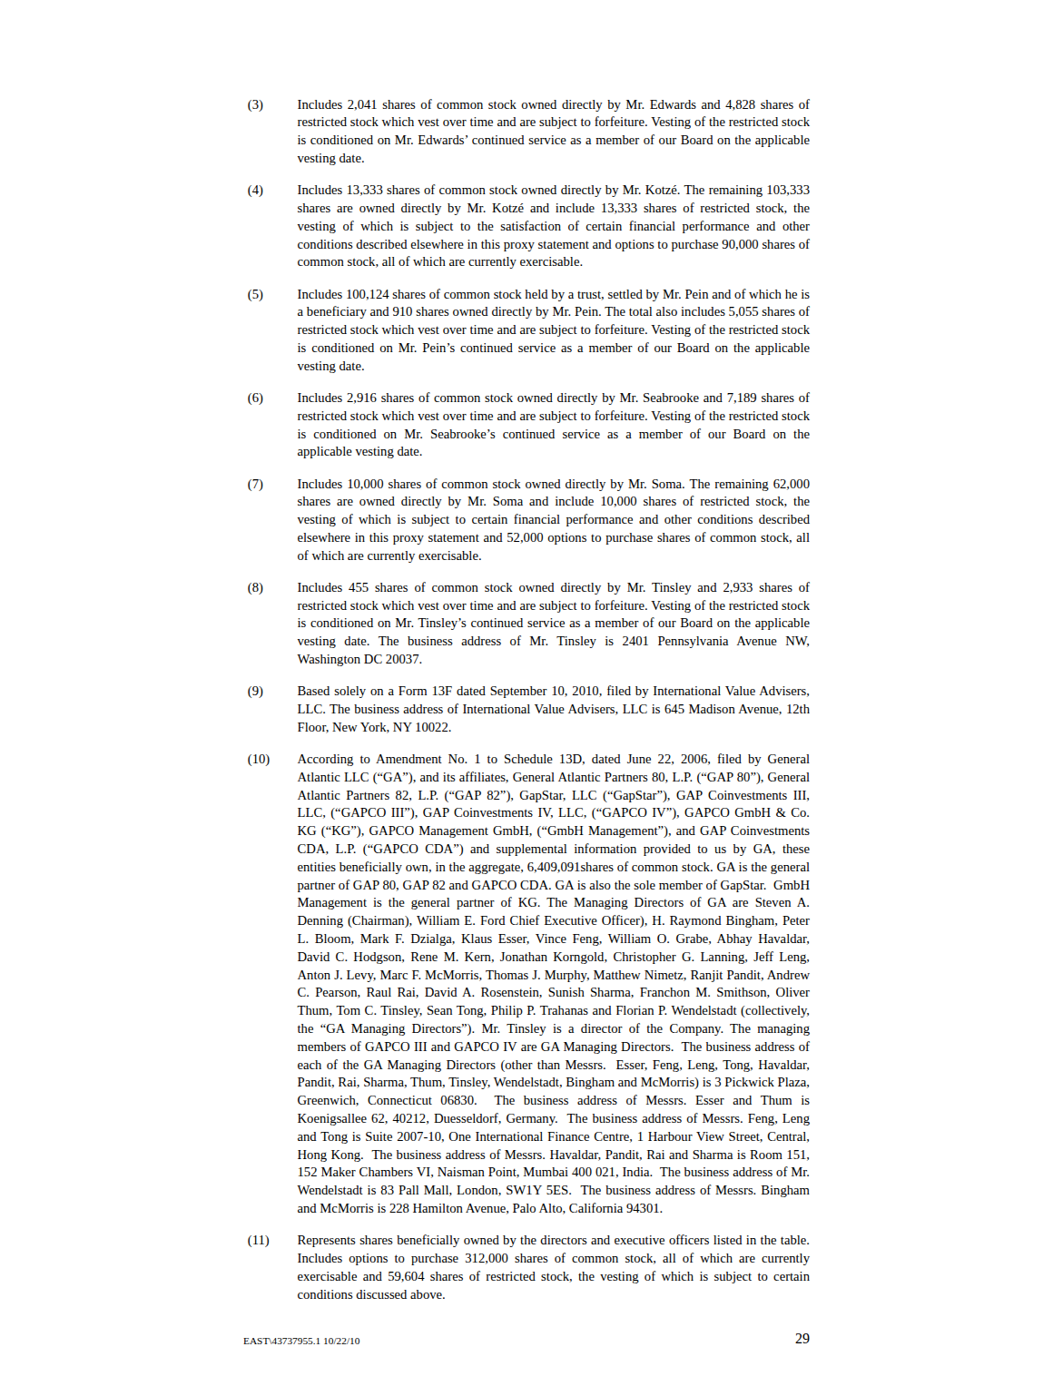(3)
Includes 2,041 shares of common stock owned directly by Mr. Edwards and 4,828 shares of restricted stock which vest over time and are subject to forfeiture. Vesting of the restricted stock is conditioned on Mr. Edwards’ continued service as a member of our Board on the applicable vesting date.
(4)
Includes 13,333 shares of common stock owned directly by Mr. Kotzé. The remaining 103,333 shares are owned directly by Mr. Kotzé and include 13,333 shares of restricted stock, the vesting of which is subject to the satisfaction of certain financial performance and other conditions described elsewhere in this proxy statement and options to purchase 90,000 shares of common stock, all of which are currently exercisable.
(5)
Includes 100,124 shares of common stock held by a trust, settled by Mr. Pein and of which he is a beneficiary and 910 shares owned directly by Mr. Pein. The total also includes 5,055 shares of restricted stock which vest over time and are subject to forfeiture. Vesting of the restricted stock is conditioned on Mr. Pein’s continued service as a member of our Board on the applicable vesting date.
(6)
Includes 2,916 shares of common stock owned directly by Mr. Seabrooke and 7,189 shares of restricted stock which vest over time and are subject to forfeiture. Vesting of the restricted stock is conditioned on Mr. Seabrooke’s continued service as a member of our Board on the applicable vesting date.
(7)
Includes 10,000 shares of common stock owned directly by Mr. Soma. The remaining 62,000 shares are owned directly by Mr. Soma and include 10,000 shares of restricted stock, the vesting of which is subject to certain financial performance and other conditions described elsewhere in this proxy statement and 52,000 options to purchase shares of common stock, all of which are currently exercisable.
(8)
Includes 455 shares of common stock owned directly by Mr. Tinsley and 2,933 shares of restricted stock which vest over time and are subject to forfeiture. Vesting of the restricted stock is conditioned on Mr. Tinsley’s continued service as a member of our Board on the applicable vesting date. The business address of Mr. Tinsley is 2401 Pennsylvania Avenue NW, Washington DC 20037.
(9)
Based solely on a Form 13F dated September 10, 2010, filed by International Value Advisers, LLC. The business address of International Value Advisers, LLC is 645 Madison Avenue, 12th Floor, New York, NY 10022.
(10)
According to Amendment No. 1 to Schedule 13D, dated June 22, 2006, filed by General Atlantic LLC (“GA”), and its affiliates, General Atlantic Partners 80, L.P. (“GAP 80”), General Atlantic Partners 82, L.P. (“GAP 82”), GapStar, LLC (“GapStar”), GAP Coinvestments III, LLC, (“GAPCO III”), GAP Coinvestments IV, LLC, (“GAPCO IV”), GAPCO GmbH & Co. KG (“KG”), GAPCO Management GmbH, (“GmbH Management”), and GAP Coinvestments CDA, L.P. (“GAPCO CDA”) and supplemental information provided to us by GA, these entities beneficially own, in the aggregate, 6,409,091shares of common stock. GA is the general partner of GAP 80, GAP 82 and GAPCO CDA. GA is also the sole member of GapStar. GmbH Management is the general partner of KG. The Managing Directors of GA are Steven A. Denning (Chairman), William E. Ford Chief Executive Officer), H. Raymond Bingham, Peter L. Bloom, Mark F. Dzialga, Klaus Esser, Vince Feng, William O. Grabe, Abhay Havaldar, David C. Hodgson, Rene M. Kern, Jonathan Korngold, Christopher G. Lanning, Jeff Leng, Anton J. Levy, Marc F. McMorris, Thomas J. Murphy, Matthew Nimetz, Ranjit Pandit, Andrew C. Pearson, Raul Rai, David A. Rosenstein, Sunish Sharma, Franchon M. Smithson, Oliver Thum, Tom C. Tinsley, Sean Tong, Philip P. Trahanas and Florian P. Wendelstadt (collectively, the “GA Managing Directors”). Mr. Tinsley is a director of the Company. The managing members of GAPCO III and GAPCO IV are GA Managing Directors. The business address of each of the GA Managing Directors (other than Messrs. Esser, Feng, Leng, Tong, Havaldar, Pandit, Rai, Sharma, Thum, Tinsley, Wendelstadt, Bingham and McMorris) is 3 Pickwick Plaza, Greenwich, Connecticut 06830. The business address of Messrs. Esser and Thum is Koenigsallee 62, 40212, Duesseldorf, Germany. The business address of Messrs. Feng, Leng and Tong is Suite 2007-10, One International Finance Centre, 1 Harbour View Street, Central, Hong Kong. The business address of Messrs. Havaldar, Pandit, Rai and Sharma is Room 151, 152 Maker Chambers VI, Naisman Point, Mumbai 400 021, India. The business address of Mr. Wendelstadt is 83 Pall Mall, London, SW1Y 5ES. The business address of Messrs. Bingham and McMorris is 228 Hamilton Avenue, Palo Alto, California 94301.
(11)
Represents shares beneficially owned by the directors and executive officers listed in the table. Includes options to purchase 312,000 shares of common stock, all of which are currently exercisable and 59,604 shares of restricted stock, the vesting of which is subject to certain conditions discussed above.
EAST\43737955.1 10/22/10
29